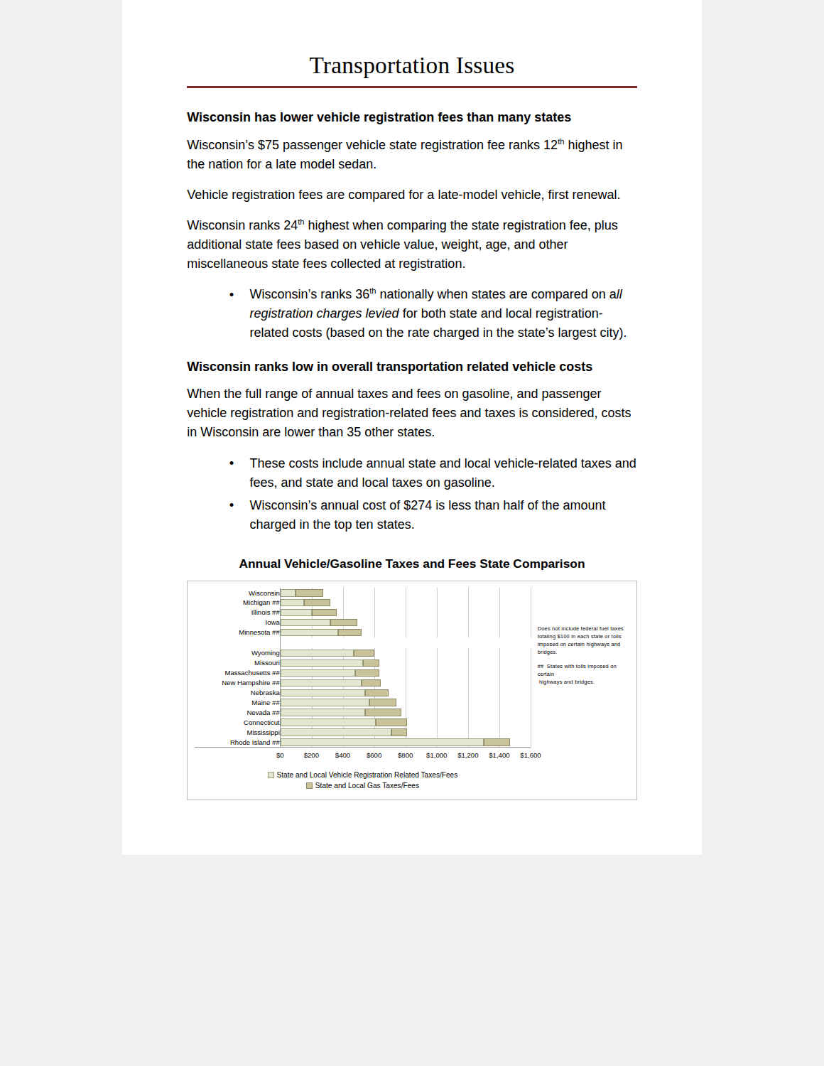Transportation Issues
Wisconsin has lower vehicle registration fees than many states
Wisconsin’s $75 passenger vehicle state registration fee ranks 12th highest in the nation for a late model sedan.
Vehicle registration fees are compared for a late-model vehicle, first renewal.
Wisconsin ranks 24th highest when comparing the state registration fee, plus additional state fees based on vehicle value, weight, age, and other miscellaneous state fees collected at registration.
Wisconsin’s ranks 36th nationally when states are compared on all registration charges levied for both state and local registration-related costs (based on the rate charged in the state’s largest city).
Wisconsin ranks low in overall transportation related vehicle costs
When the full range of annual taxes and fees on gasoline, and passenger vehicle registration and registration-related fees and taxes is considered, costs in Wisconsin are lower than 35 other states.
These costs include annual state and local vehicle-related taxes and fees, and state and local taxes on gasoline.
Wisconsin’s annual cost of $274 is less than half of the amount charged in the top ten states.
Annual Vehicle/Gasoline Taxes and Fees State Comparison
| Wisconsin | |
| Michigan ## | |
| Illinois ## | |
| Iowa | |
| Minnesota ## | |
| Wyoming | |
| Missouri | |
| Massachusetts ## | |
| New Hampshire ## | |
| Nebraska | |
| Maine ## | |
| Nevada ## | |
| Connecticut | |
| Mississippi | |
| Rhode Island ## | |
| | $0 $200 $400 $600 $800 $1,000 $1,200 $1,400 $1,600 |
State and Local Vehicle Registration Related Taxes/Fees State and Local Gas Taxes/Fees
Does not include federal fuel taxes totaling $100 in each state or tolls imposed on certain highways and bridges.
## States with tolls imposed on certain
highways and bridges.